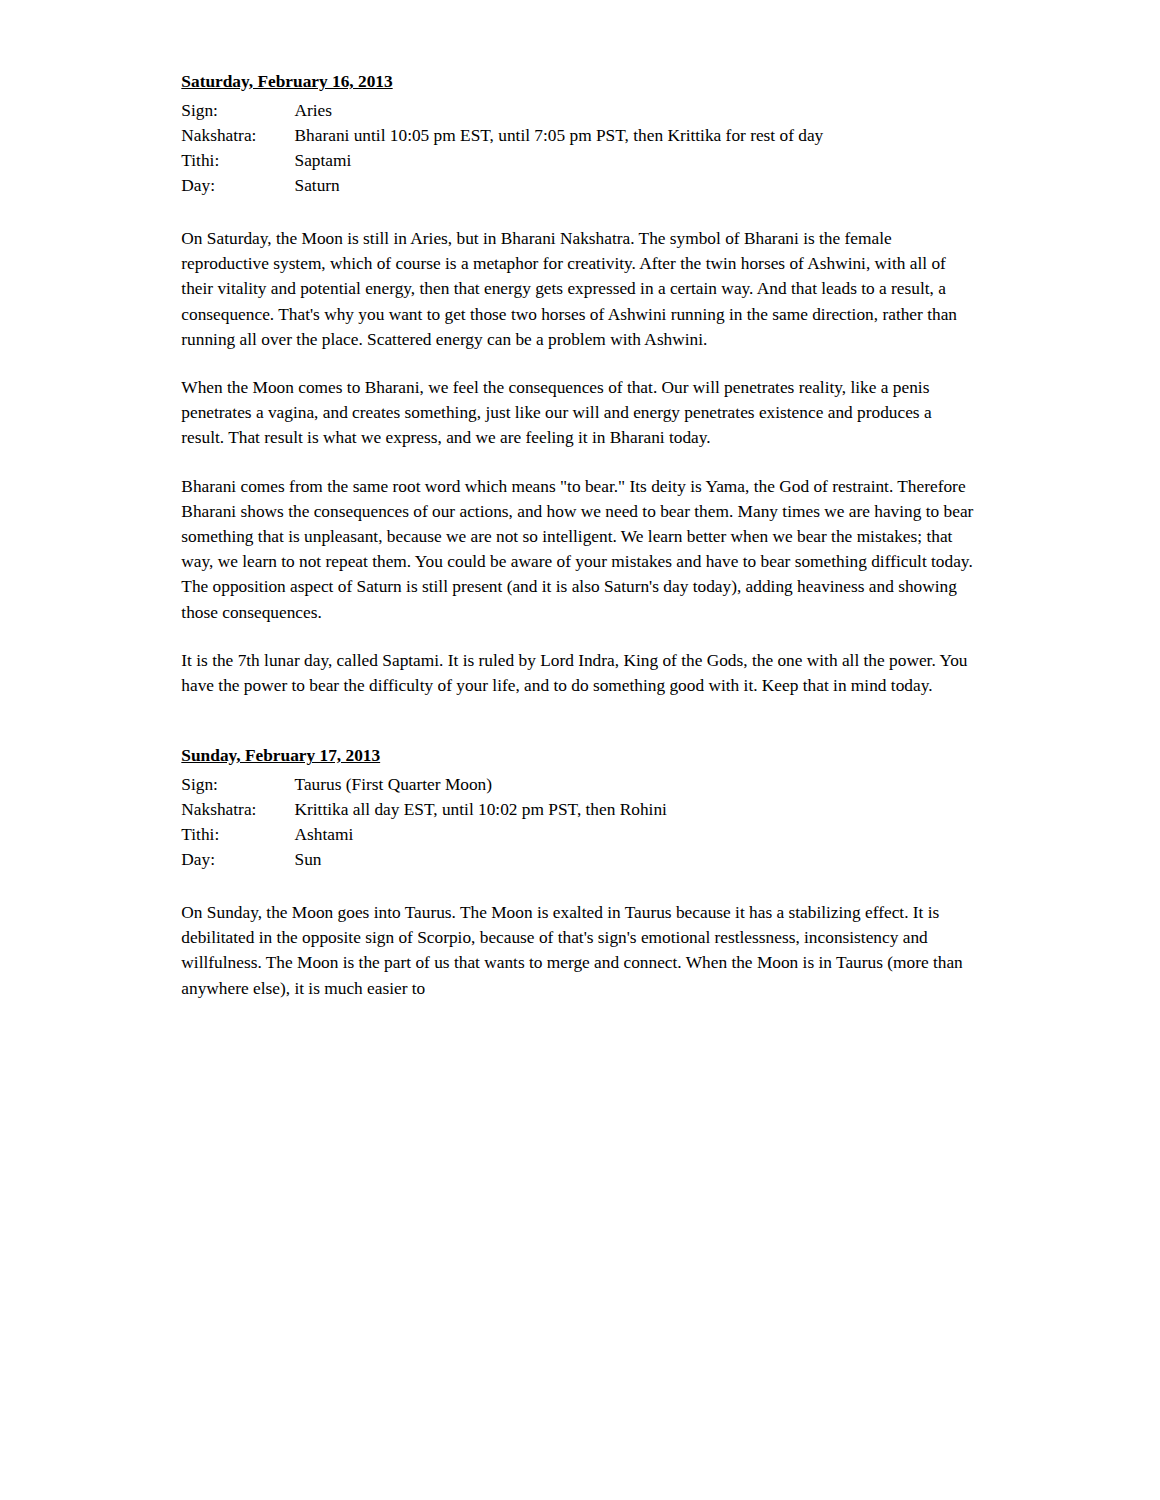Saturday, February 16, 2013
| Sign: | Aries |
| Nakshatra: | Bharani until 10:05 pm EST, until 7:05 pm PST, then Krittika for rest of day |
| Tithi: | Saptami |
| Day: | Saturn |
On Saturday, the Moon is still in Aries, but in Bharani Nakshatra. The symbol of Bharani is the female reproductive system, which of course is a metaphor for creativity. After the twin horses of Ashwini, with all of their vitality and potential energy, then that energy gets expressed in a certain way. And that leads to a result, a consequence. That's why you want to get those two horses of Ashwini running in the same direction, rather than running all over the place. Scattered energy can be a problem with Ashwini.
When the Moon comes to Bharani, we feel the consequences of that. Our will penetrates reality, like a penis penetrates a vagina, and creates something, just like our will and energy penetrates existence and produces a result. That result is what we express, and we are feeling it in Bharani today.
Bharani comes from the same root word which means "to bear." Its deity is Yama, the God of restraint. Therefore Bharani shows the consequences of our actions, and how we need to bear them. Many times we are having to bear something that is unpleasant, because we are not so intelligent. We learn better when we bear the mistakes; that way, we learn to not repeat them. You could be aware of your mistakes and have to bear something difficult today. The opposition aspect of Saturn is still present (and it is also Saturn's day today), adding heaviness and showing those consequences.
It is the 7th lunar day, called Saptami. It is ruled by Lord Indra, King of the Gods, the one with all the power. You have the power to bear the difficulty of your life, and to do something good with it. Keep that in mind today.
Sunday, February 17, 2013
| Sign: | Taurus (First Quarter Moon) |
| Nakshatra: | Krittika all day EST, until 10:02 pm PST, then Rohini |
| Tithi: | Ashtami |
| Day: | Sun |
On Sunday, the Moon goes into Taurus. The Moon is exalted in Taurus because it has a stabilizing effect. It is debilitated in the opposite sign of Scorpio, because of that's sign's emotional restlessness, inconsistency and willfulness. The Moon is the part of us that wants to merge and connect. When the Moon is in Taurus (more than anywhere else), it is much easier to